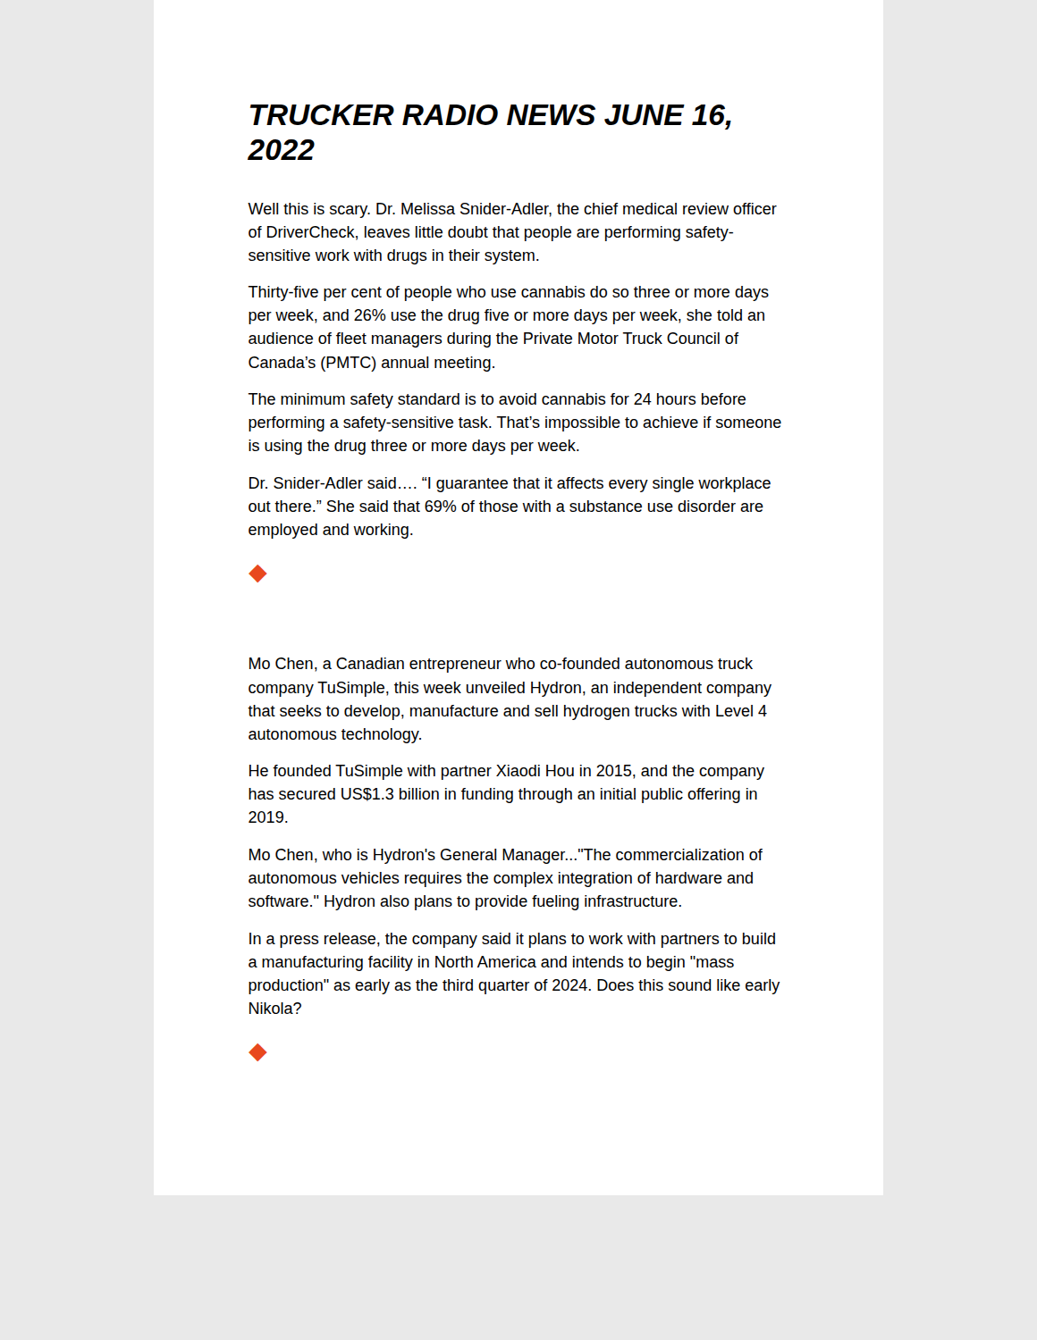TRUCKER RADIO NEWS JUNE 16, 2022
Well this is scary. Dr. Melissa Snider-Adler, the chief medical review officer of DriverCheck, leaves little doubt that people are performing safety-sensitive work with drugs in their system.
Thirty-five per cent of people who use cannabis do so three or more days per week, and 26% use the drug five or more days per week, she told an audience of fleet managers during the Private Motor Truck Council of Canada’s (PMTC) annual meeting.
The minimum safety standard is to avoid cannabis for 24 hours before performing a safety-sensitive task. That’s impossible to achieve if someone is using the drug three or more days per week.
Dr. Snider-Adler said…. “I guarantee that it affects every single workplace out there.” She said that 69% of those with a substance use disorder are employed and working.
◆
Mo Chen, a Canadian entrepreneur who co-founded autonomous truck company TuSimple, this week unveiled Hydron, an independent company that seeks to develop, manufacture and sell hydrogen trucks with Level 4 autonomous technology.
He founded TuSimple with partner Xiaodi Hou in 2015, and the company has secured US$1.3 billion in funding through an initial public offering in 2019.
Mo Chen, who is Hydron's General Manager..."The commercialization of autonomous vehicles requires the complex integration of hardware and software." Hydron also plans to provide fueling infrastructure.
In a press release, the company said it plans to work with partners to build a manufacturing facility in North America and intends to begin "mass production" as early as the third quarter of 2024. Does this sound like early Nikola?
◆